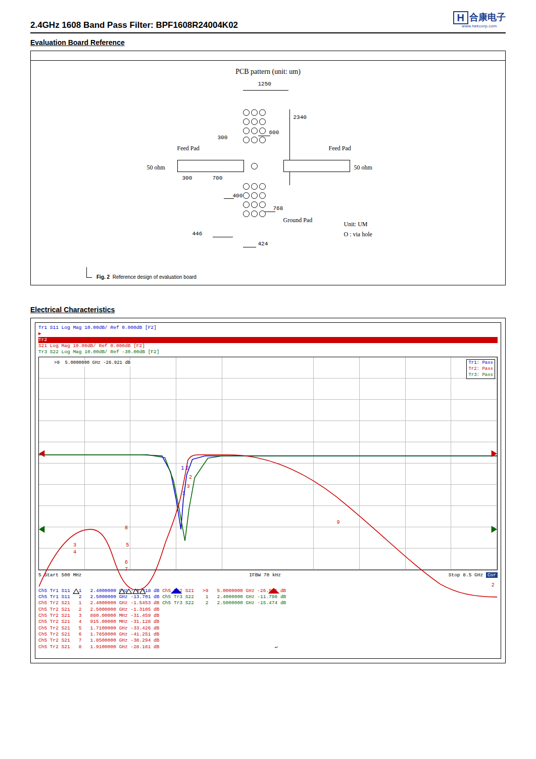H合康电子
www.hekcorp.com
2.4GHz 1608 Band Pass Filter: BPF1608R24004K02
Evaluation Board Reference
PCB pattern (unit: um)
1250 2340 600 300 Feed Pad Feed Pad 50 ohm 50 ohm
300 700 400 768 Ground Pad 446 424 Unit: UM O : via hole
Fig. 2 Reference design of evaluation board
Electrical Characteristics
Tr1 S11 Log Mag 10.00dB/ Ref 0.000dB [F2] ▶Tr2 S21 Log Mag 10.00dB/ Ref 0.000dB [F2] Tr3 S22 Log Mag 10.00dB/ Ref -30.00dB [F2]
>9 5.0000000 GHz -26.921 dB
Tr1: Pass
Tr2: Pass
Tr3: Pass
1 2 1 2 3 8 5 6 7 3 4 9 2
5 Start 500 MHz IFBW 70 kHz Stop 8.5 GHz Cor
Ch5 Tr1 S11 1 2.4000000 GHz -12.418 dB Ch5 Tr2 S21 >9 5.0000000 GHz -26.921 dB Ch5 Tr1 S11 2 2.5000000 GHz -13.701 dB Ch5 Tr3 S22 1 2.4000000 GHz -11.798 dB Ch5 Tr2 S21 1 2.4000000 GHz -1.5453 dB Ch5 Tr3 S22 2 2.5000000 GHz -15.474 dB Ch5 Tr2 S21 2 2.5000000 GHz -1.3105 dB Ch5 Tr2 S21 3 880.00000 MHz -31.459 dB Ch5 Tr2 S21 4 915.00000 MHz -31.128 dB Ch5 Tr2 S21 5 1.7100000 GHz -33.426 dB Ch5 Tr2 S21 6 1.7850000 GHz -41.251 dB Ch5 Tr2 S21 7 1.8500000 GHz -38.294 dB Ch5 Tr2 S21 8 1.9100000 GHz -28.161 dB ↵